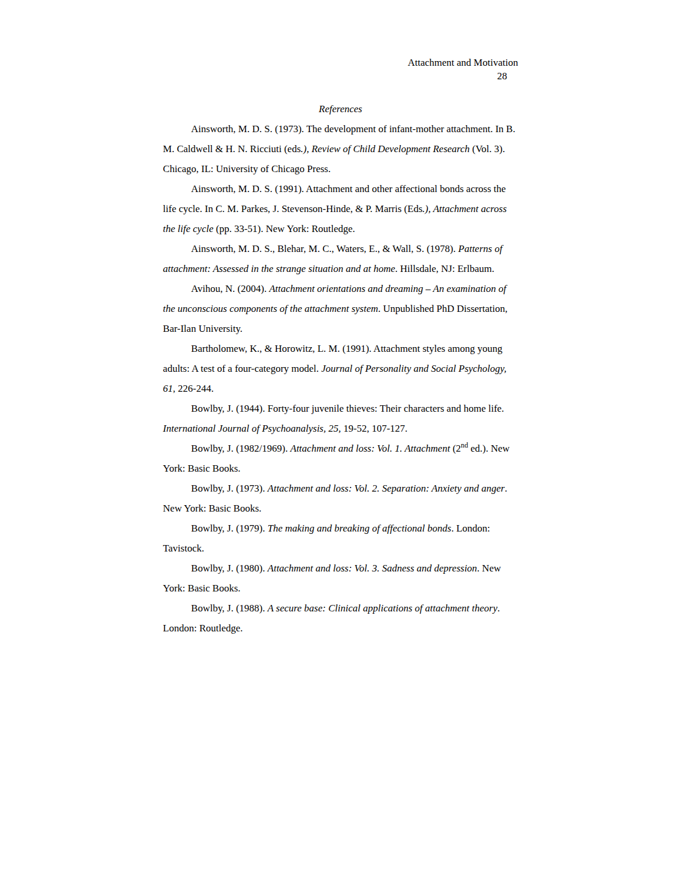Attachment and Motivation 28
References
Ainsworth, M. D. S. (1973). The development of infant-mother attachment. In B. M. Caldwell & H. N. Ricciuti (eds.), Review of Child Development Research (Vol. 3). Chicago, IL: University of Chicago Press.
Ainsworth, M. D. S. (1991). Attachment and other affectional bonds across the life cycle. In C. M. Parkes, J. Stevenson-Hinde, & P. Marris (Eds.), Attachment across the life cycle (pp. 33-51). New York: Routledge.
Ainsworth, M. D. S., Blehar, M. C., Waters, E., & Wall, S. (1978). Patterns of attachment: Assessed in the strange situation and at home. Hillsdale, NJ: Erlbaum.
Avihou, N. (2004). Attachment orientations and dreaming – An examination of the unconscious components of the attachment system. Unpublished PhD Dissertation, Bar-Ilan University.
Bartholomew, K., & Horowitz, L. M. (1991). Attachment styles among young adults: A test of a four-category model. Journal of Personality and Social Psychology, 61, 226-244.
Bowlby, J. (1944). Forty-four juvenile thieves: Their characters and home life. International Journal of Psychoanalysis, 25, 19-52, 107-127.
Bowlby, J. (1982/1969). Attachment and loss: Vol. 1. Attachment (2nd ed.). New York: Basic Books.
Bowlby, J. (1973). Attachment and loss: Vol. 2. Separation: Anxiety and anger. New York: Basic Books.
Bowlby, J. (1979). The making and breaking of affectional bonds. London: Tavistock.
Bowlby, J. (1980). Attachment and loss: Vol. 3. Sadness and depression. New York: Basic Books.
Bowlby, J. (1988). A secure base: Clinical applications of attachment theory. London: Routledge.